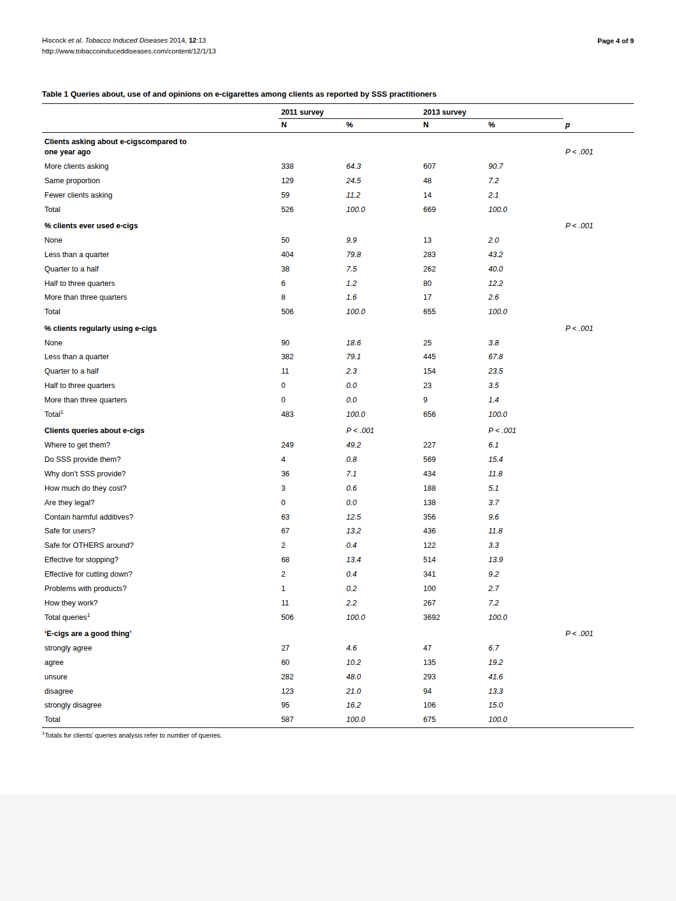Hiscock et al. Tobacco Induced Diseases 2014, 12:13
http://www.tobaccoinduceddiseases.com/content/12/1/13
Page 4 of 9
Table 1 Queries about, use of and opinions on e-cigarettes among clients as reported by SSS practitioners
| | 2011 survey | 2013 survey | |
| --- | --- | --- | --- |
| | N | % | N | % | p |
| Clients asking about e-cigscompared to one year ago | | | | | P < .001 |
| More clients asking | 338 | 64.3 | 607 | 90.7 | |
| Same proportion | 129 | 24.5 | 48 | 7.2 | |
| Fewer clients asking | 59 | 11.2 | 14 | 2.1 | |
| Total | 526 | 100.0 | 669 | 100.0 | |
| % clients ever used e-cigs | | | | | P < .001 |
| None | 50 | 9.9 | 13 | 2.0 | |
| Less than a quarter | 404 | 79.8 | 283 | 43.2 | |
| Quarter to a half | 38 | 7.5 | 262 | 40.0 | |
| Half to three quarters | 6 | 1.2 | 80 | 12.2 | |
| More than three quarters | 8 | 1.6 | 17 | 2.6 | |
| Total | 506 | 100.0 | 655 | 100.0 | |
| % clients regularly using e-cigs | | | | | P < .001 |
| None | 90 | 18.6 | 25 | 3.8 | |
| Less than a quarter | 382 | 79.1 | 445 | 67.8 | |
| Quarter to a half | 11 | 2.3 | 154 | 23.5 | |
| Half to three quarters | 0 | 0.0 | 23 | 3.5 | |
| More than three quarters | 0 | 0.0 | 9 | 1.4 | |
| Total 1 | 483 | 100.0 | 656 | 100.0 | |
| Clients queries about e-cigs | | P < .001 | | P < .001 | |
| Where to get them? | 249 | 49.2 | 227 | 6.1 | |
| Do SSS provide them? | 4 | 0.8 | 569 | 15.4 | |
| Why don’t SSS provide? | 36 | 7.1 | 434 | 11.8 | |
| How much do they cost? | 3 | 0.6 | 188 | 5.1 | |
| Are they legal? | 0 | 0.0 | 138 | 3.7 | |
| Contain harmful additives? | 63 | 12.5 | 356 | 9.6 | |
| Safe for users? | 67 | 13.2 | 436 | 11.8 | |
| Safe for OTHERS around? | 2 | 0.4 | 122 | 3.3 | |
| Effective for stopping? | 68 | 13.4 | 514 | 13.9 | |
| Effective for cutting down? | 2 | 0.4 | 341 | 9.2 | |
| Problems with products? | 1 | 0.2 | 100 | 2.7 | |
| How they work? | 11 | 2.2 | 267 | 7.2 | |
| Total queries 1 | 506 | 100.0 | 3692 | 100.0 | |
| ‘E-cigs are a good thing’ | | | | | P < .001 |
| strongly agree | 27 | 4.6 | 47 | 6.7 | |
| agree | 60 | 10.2 | 135 | 19.2 | |
| unsure | 282 | 48.0 | 293 | 41.6 | |
| disagree | 123 | 21.0 | 94 | 13.3 | |
| strongly disagree | 95 | 16.2 | 106 | 15.0 | |
| Total | 587 | 100.0 | 675 | 100.0 | |
1Totals for clients’ queries analysis refer to number of queries.